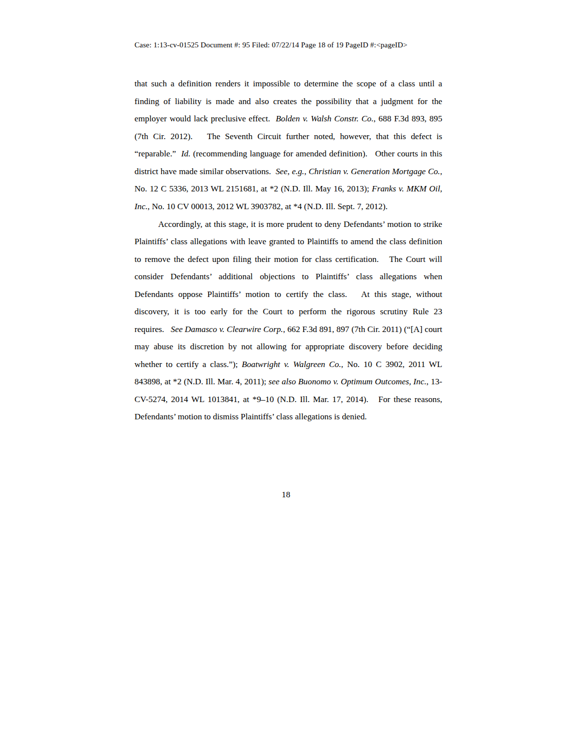Case: 1:13-cv-01525 Document #: 95 Filed: 07/22/14 Page 18 of 19 PageID #:<pageID>
that such a definition renders it impossible to determine the scope of a class until a finding of liability is made and also creates the possibility that a judgment for the employer would lack preclusive effect. Bolden v. Walsh Constr. Co., 688 F.3d 893, 895 (7th Cir. 2012). The Seventh Circuit further noted, however, that this defect is “reparable.” Id. (recommending language for amended definition). Other courts in this district have made similar observations. See, e.g., Christian v. Generation Mortgage Co., No. 12 C 5336, 2013 WL 2151681, at *2 (N.D. Ill. May 16, 2013); Franks v. MKM Oil, Inc., No. 10 CV 00013, 2012 WL 3903782, at *4 (N.D. Ill. Sept. 7, 2012).
Accordingly, at this stage, it is more prudent to deny Defendants’ motion to strike Plaintiffs’ class allegations with leave granted to Plaintiffs to amend the class definition to remove the defect upon filing their motion for class certification. The Court will consider Defendants’ additional objections to Plaintiffs’ class allegations when Defendants oppose Plaintiffs’ motion to certify the class. At this stage, without discovery, it is too early for the Court to perform the rigorous scrutiny Rule 23 requires. See Damasco v. Clearwire Corp., 662 F.3d 891, 897 (7th Cir. 2011) (“[A] court may abuse its discretion by not allowing for appropriate discovery before deciding whether to certify a class.”); Boatwright v. Walgreen Co., No. 10 C 3902, 2011 WL 843898, at *2 (N.D. Ill. Mar. 4, 2011); see also Buonomo v. Optimum Outcomes, Inc., 13-CV-5274, 2014 WL 1013841, at *9–10 (N.D. Ill. Mar. 17, 2014). For these reasons, Defendants’ motion to dismiss Plaintiffs’ class allegations is denied.
18